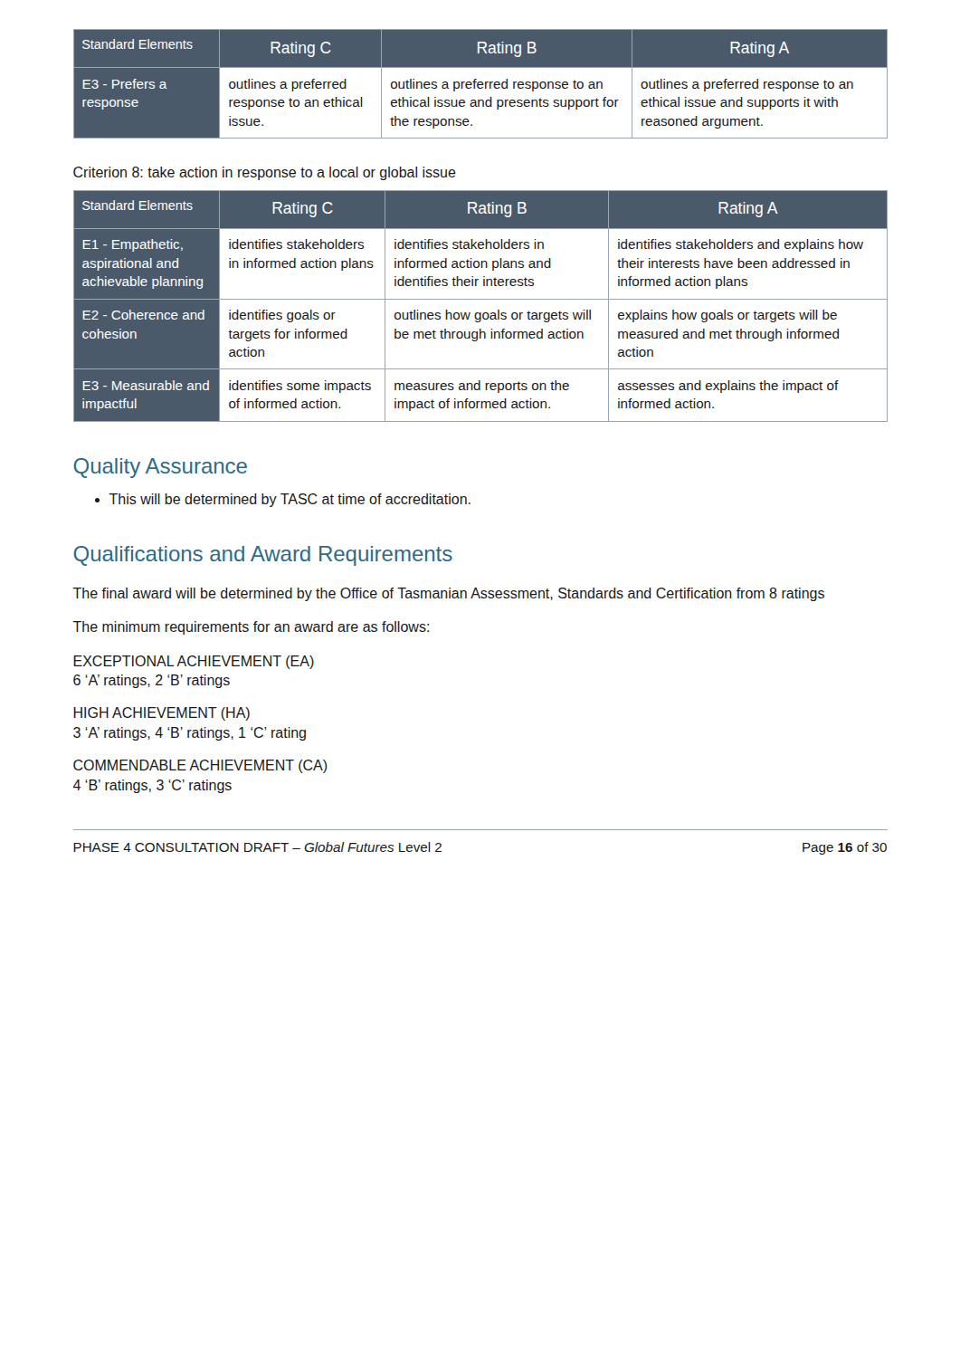| Standard Elements | Rating C | Rating B | Rating A |
| --- | --- | --- | --- |
| E3 - Prefers a response | outlines a preferred response to an ethical issue. | outlines a preferred response to an ethical issue and presents support for the response. | outlines a preferred response to an ethical issue and supports it with reasoned argument. |
Criterion 8: take action in response to a local or global issue
| Standard Elements | Rating C | Rating B | Rating A |
| --- | --- | --- | --- |
| E1 - Empathetic, aspirational and achievable planning | identifies stakeholders in informed action plans | identifies stakeholders in informed action plans and identifies their interests | identifies stakeholders and explains how their interests have been addressed in informed action plans |
| E2 - Coherence and cohesion | identifies goals or targets for informed action | outlines how goals or targets will be met through informed action | explains how goals or targets will be measured and met through informed action |
| E3 - Measurable and impactful | identifies some impacts of informed action. | measures and reports on the impact of informed action. | assesses and explains the impact of informed action. |
Quality Assurance
This will be determined by TASC at time of accreditation.
Qualifications and Award Requirements
The final award will be determined by the Office of Tasmanian Assessment, Standards and Certification from 8 ratings
The minimum requirements for an award are as follows:
EXCEPTIONAL ACHIEVEMENT (EA)
6 ‘A’ ratings, 2 ‘B’ ratings
HIGH ACHIEVEMENT (HA)
3 ‘A’ ratings, 4 ‘B’ ratings, 1 ‘C’ rating
COMMENDABLE ACHIEVEMENT (CA)
4 ‘B’ ratings, 3 ‘C’ ratings
PHASE 4 CONSULTATION DRAFT – Global Futures Level 2 Page 16 of 30